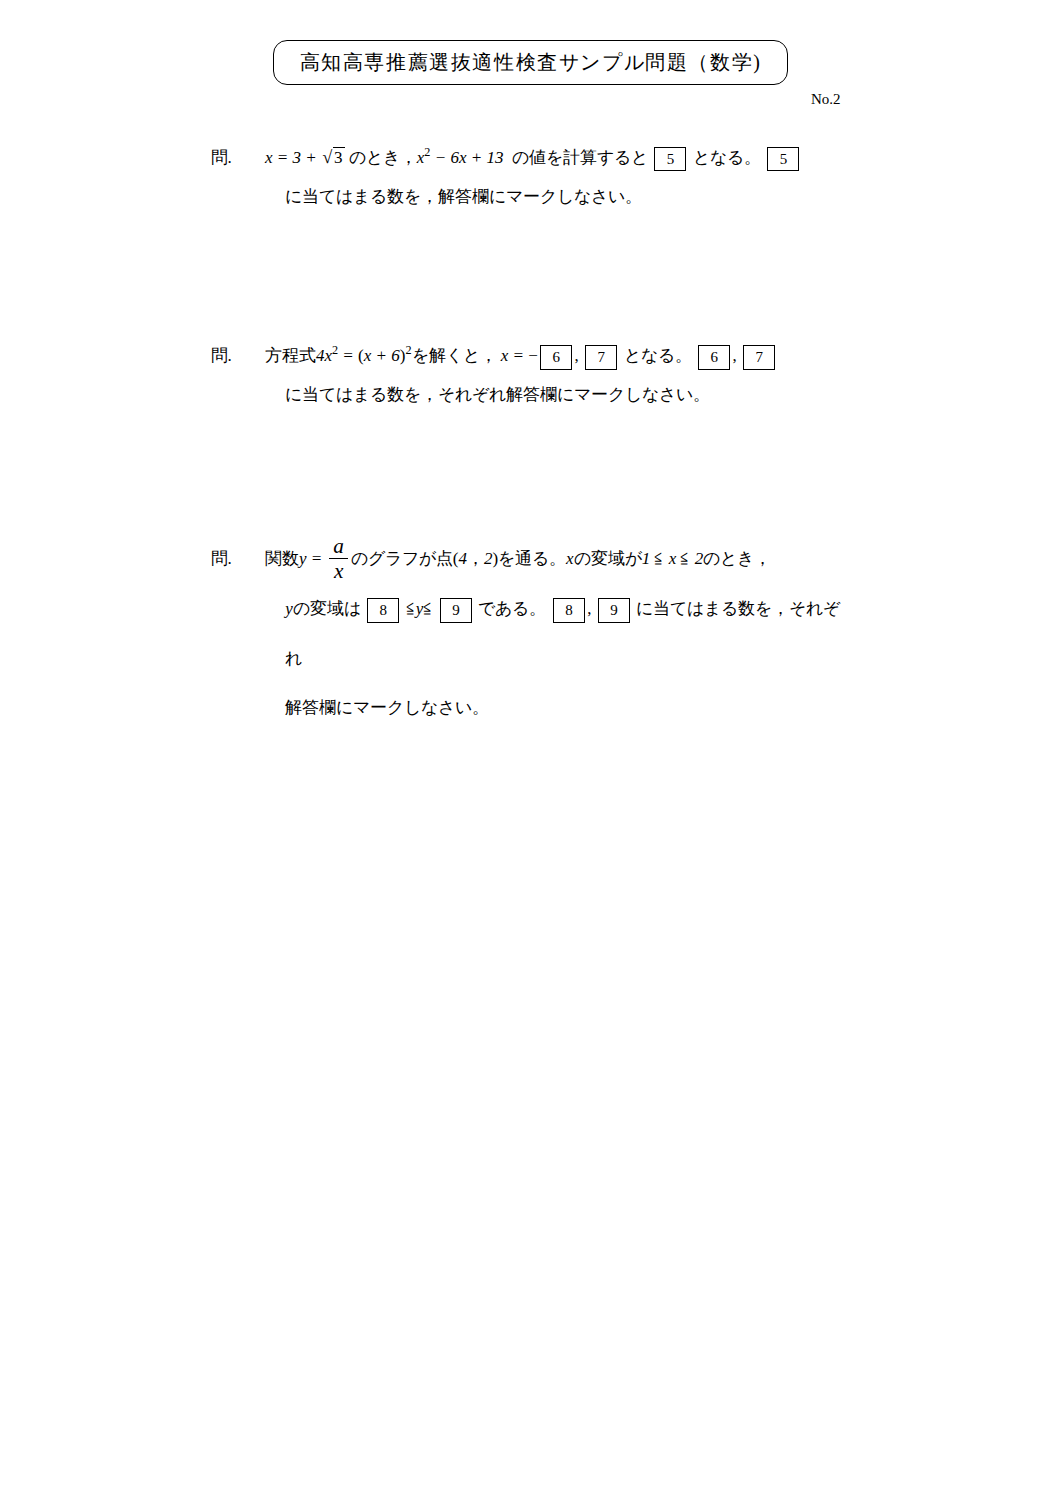高知高専推薦選抜適性検査サンプル問題（数学)
No.2
問. x = 3 + 3 のとき，x2 − 6 x + 13 の値を計算すると 5 となる。 5 に当てはまる数を，解答欄にマークしなさい。
問. 方程式4 x2 = (x + 6)2を解くと， x = −6, 7 となる。 6, 7 に当てはまる数を，それぞれ解答欄にマークしなさい。
問. 関数y = axのグラフが点(4，2) を通る。xの変域が1 ≦ x ≦ 2のとき， yの変域は 8 ≦y≦ 9 である。 8, 9 に当てはまる数を，それぞれ 解答欄にマークしなさい。